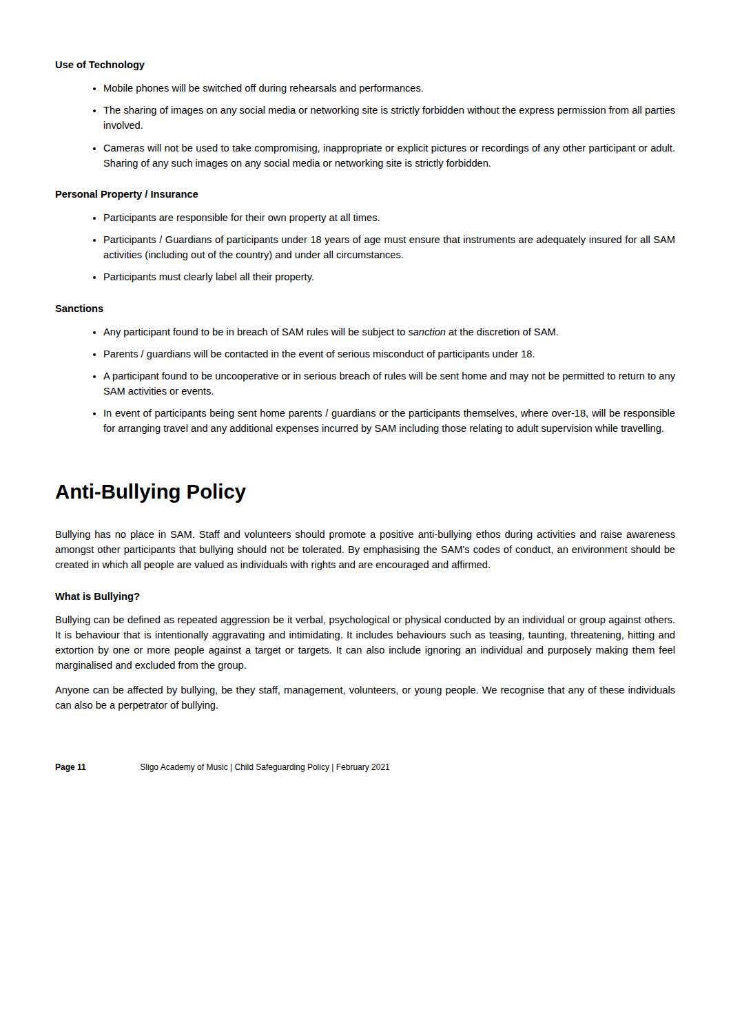Use of Technology
Mobile phones will be switched off during rehearsals and performances.
The sharing of images on any social media or networking site is strictly forbidden without the express permission from all parties involved.
Cameras will not be used to take compromising, inappropriate or explicit pictures or recordings of any other participant or adult. Sharing of any such images on any social media or networking site is strictly forbidden.
Personal Property / Insurance
Participants are responsible for their own property at all times.
Participants / Guardians of participants under 18 years of age must ensure that instruments are adequately insured for all SAM activities (including out of the country) and under all circumstances.
Participants must clearly label all their property.
Sanctions
Any participant found to be in breach of SAM rules will be subject to sanction at the discretion of SAM.
Parents / guardians will be contacted in the event of serious misconduct of participants under 18.
A participant found to be uncooperative or in serious breach of rules will be sent home and may not be permitted to return to any SAM activities or events.
In event of participants being sent home parents / guardians or the participants themselves, where over-18, will be responsible for arranging travel and any additional expenses incurred by SAM including those relating to adult supervision while travelling.
Anti-Bullying Policy
Bullying has no place in SAM. Staff and volunteers should promote a positive anti-bullying ethos during activities and raise awareness amongst other participants that bullying should not be tolerated. By emphasising the SAM's codes of conduct, an environment should be created in which all people are valued as individuals with rights and are encouraged and affirmed.
What is Bullying?
Bullying can be defined as repeated aggression be it verbal, psychological or physical conducted by an individual or group against others. It is behaviour that is intentionally aggravating and intimidating. It includes behaviours such as teasing, taunting, threatening, hitting and extortion by one or more people against a target or targets. It can also include ignoring an individual and purposely making them feel marginalised and excluded from the group.
Anyone can be affected by bullying, be they staff, management, volunteers, or young people. We recognise that any of these individuals can also be a perpetrator of bullying.
Page 11 Sligo Academy of Music | Child Safeguarding Policy | February 2021